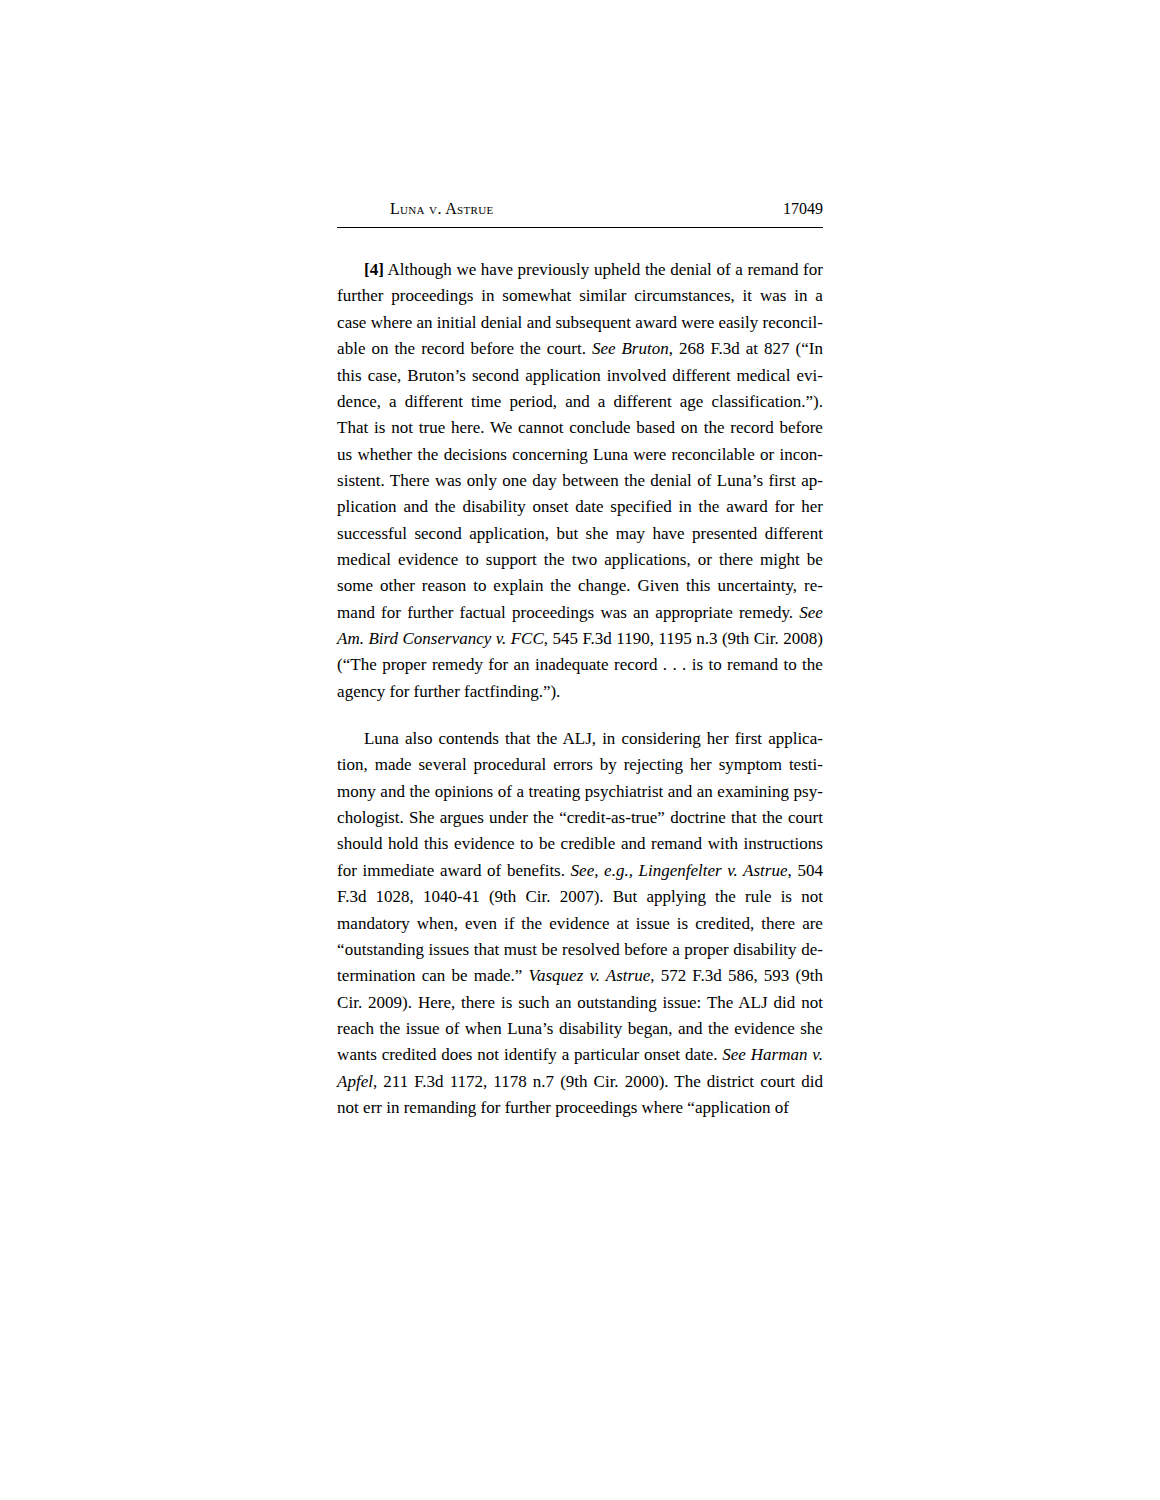Luna v. Astrue 17049
[4] Although we have previously upheld the denial of a remand for further proceedings in somewhat similar circumstances, it was in a case where an initial denial and subsequent award were easily reconcilable on the record before the court. See Bruton, 268 F.3d at 827 (“In this case, Bruton’s second application involved different medical evidence, a different time period, and a different age classification.”). That is not true here. We cannot conclude based on the record before us whether the decisions concerning Luna were reconcilable or inconsistent. There was only one day between the denial of Luna’s first application and the disability onset date specified in the award for her successful second application, but she may have presented different medical evidence to support the two applications, or there might be some other reason to explain the change. Given this uncertainty, remand for further factual proceedings was an appropriate remedy. See Am. Bird Conservancy v. FCC, 545 F.3d 1190, 1195 n.3 (9th Cir. 2008) (“The proper remedy for an inadequate record . . . is to remand to the agency for further factfinding.”).
Luna also contends that the ALJ, in considering her first application, made several procedural errors by rejecting her symptom testimony and the opinions of a treating psychiatrist and an examining psychologist. She argues under the “credit-as-true” doctrine that the court should hold this evidence to be credible and remand with instructions for immediate award of benefits. See, e.g., Lingenfelter v. Astrue, 504 F.3d 1028, 1040-41 (9th Cir. 2007). But applying the rule is not mandatory when, even if the evidence at issue is credited, there are “outstanding issues that must be resolved before a proper disability determination can be made.” Vasquez v. Astrue, 572 F.3d 586, 593 (9th Cir. 2009). Here, there is such an outstanding issue: The ALJ did not reach the issue of when Luna’s disability began, and the evidence she wants credited does not identify a particular onset date. See Harman v. Apfel, 211 F.3d 1172, 1178 n.7 (9th Cir. 2000). The district court did not err in remanding for further proceedings where “application of